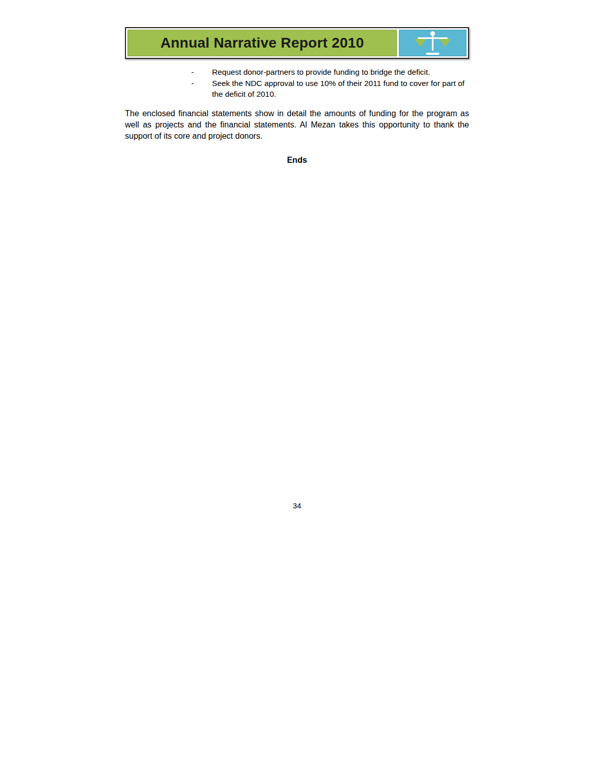Annual Narrative Report 2010
Request donor-partners to provide funding to bridge the deficit.
Seek the NDC approval to use 10% of their 2011 fund to cover for part of the deficit of 2010.
The enclosed financial statements show in detail the amounts of funding for the program as well as projects and the financial statements. Al Mezan takes this opportunity to thank the support of its core and project donors.
Ends
34